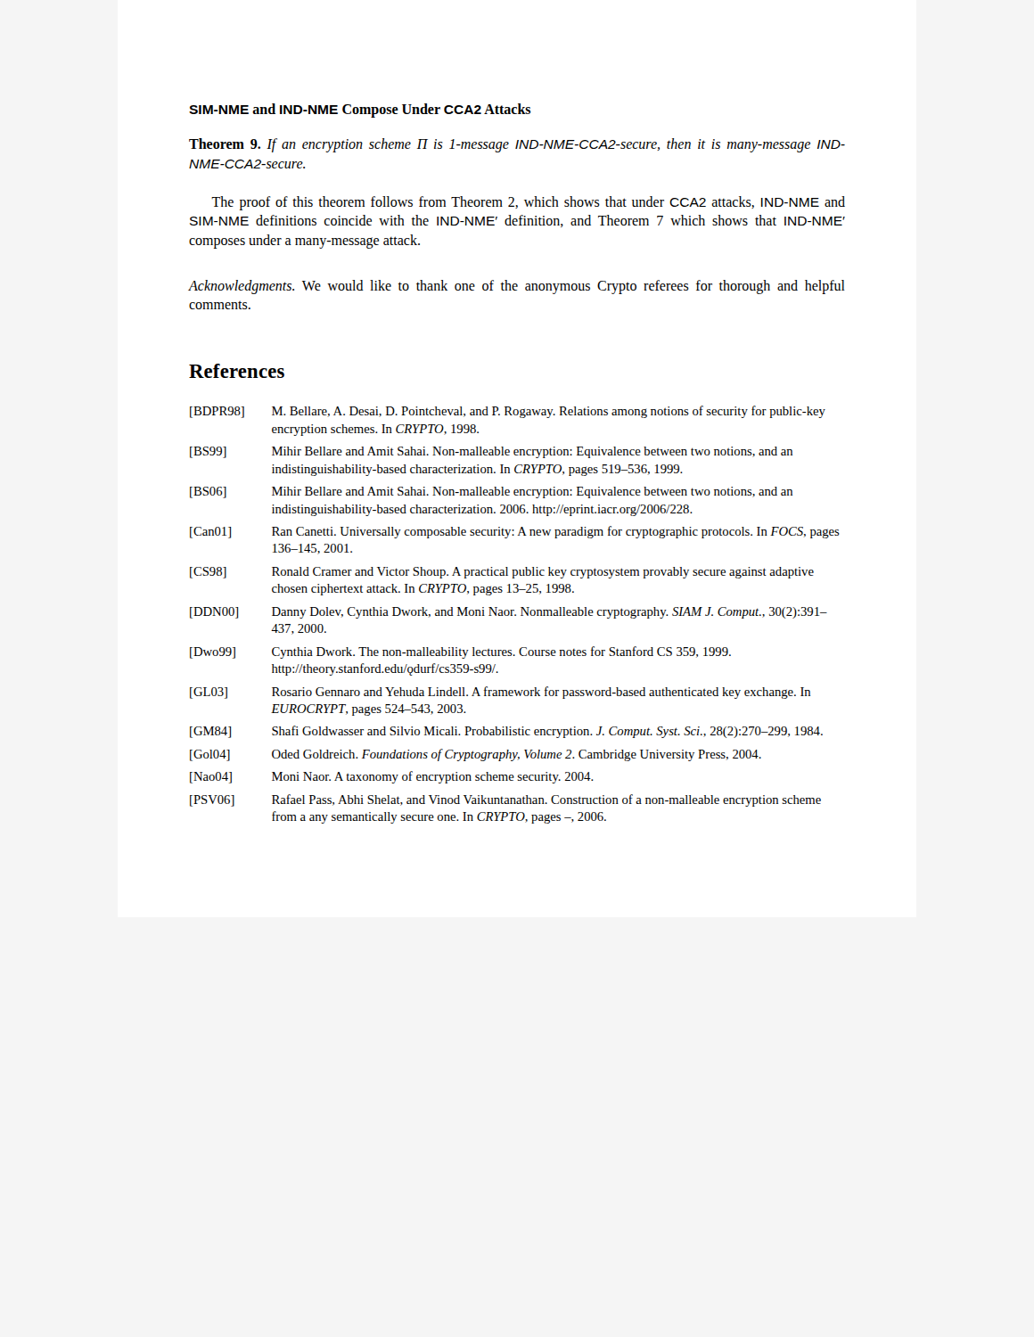SIM-NME and IND-NME Compose Under CCA2 Attacks
Theorem 9. If an encryption scheme Π is 1-message IND-NME-CCA2-secure, then it is many-message IND-NME-CCA2-secure.
The proof of this theorem follows from Theorem 2, which shows that under CCA2 attacks, IND-NME and SIM-NME definitions coincide with the IND-NME′ definition, and Theorem 7 which shows that IND-NME′ composes under a many-message attack.
Acknowledgments. We would like to thank one of the anonymous Crypto referees for thorough and helpful comments.
References
[BDPR98]
M. Bellare, A. Desai, D. Pointcheval, and P. Rogaway. Relations among notions of security for public-key encryption schemes. In CRYPTO, 1998.
[BS99]
Mihir Bellare and Amit Sahai. Non-malleable encryption: Equivalence between two notions, and an indistinguishability-based characterization. In CRYPTO, pages 519–536, 1999.
[BS06]
Mihir Bellare and Amit Sahai. Non-malleable encryption: Equivalence between two notions, and an indistinguishability-based characterization. 2006. http://eprint.iacr.org/2006/228.
[Can01]
Ran Canetti. Universally composable security: A new paradigm for cryptographic protocols. In FOCS, pages 136–145, 2001.
[CS98]
Ronald Cramer and Victor Shoup. A practical public key cryptosystem provably secure against adaptive chosen ciphertext attack. In CRYPTO, pages 13–25, 1998.
[DDN00]
Danny Dolev, Cynthia Dwork, and Moni Naor. Nonmalleable cryptography. SIAM J. Comput., 30(2):391–437, 2000.
[Dwo99]
Cynthia Dwork. The non-malleability lectures. Course notes for Stanford CS 359, 1999. http://theory.stanford.edu/ǫdurf/cs359-s99/.
[GL03]
Rosario Gennaro and Yehuda Lindell. A framework for password-based authenticated key exchange. In EUROCRYPT, pages 524–543, 2003.
[GM84]
Shafi Goldwasser and Silvio Micali. Probabilistic encryption. J. Comput. Syst. Sci., 28(2):270–299, 1984.
[Gol04]
Oded Goldreich. Foundations of Cryptography, Volume 2. Cambridge University Press, 2004.
[Nao04]
Moni Naor. A taxonomy of encryption scheme security. 2004.
[PSV06]
Rafael Pass, Abhi Shelat, and Vinod Vaikuntanathan. Construction of a non-malleable encryption scheme from a any semantically secure one. In CRYPTO, pages –, 2006.